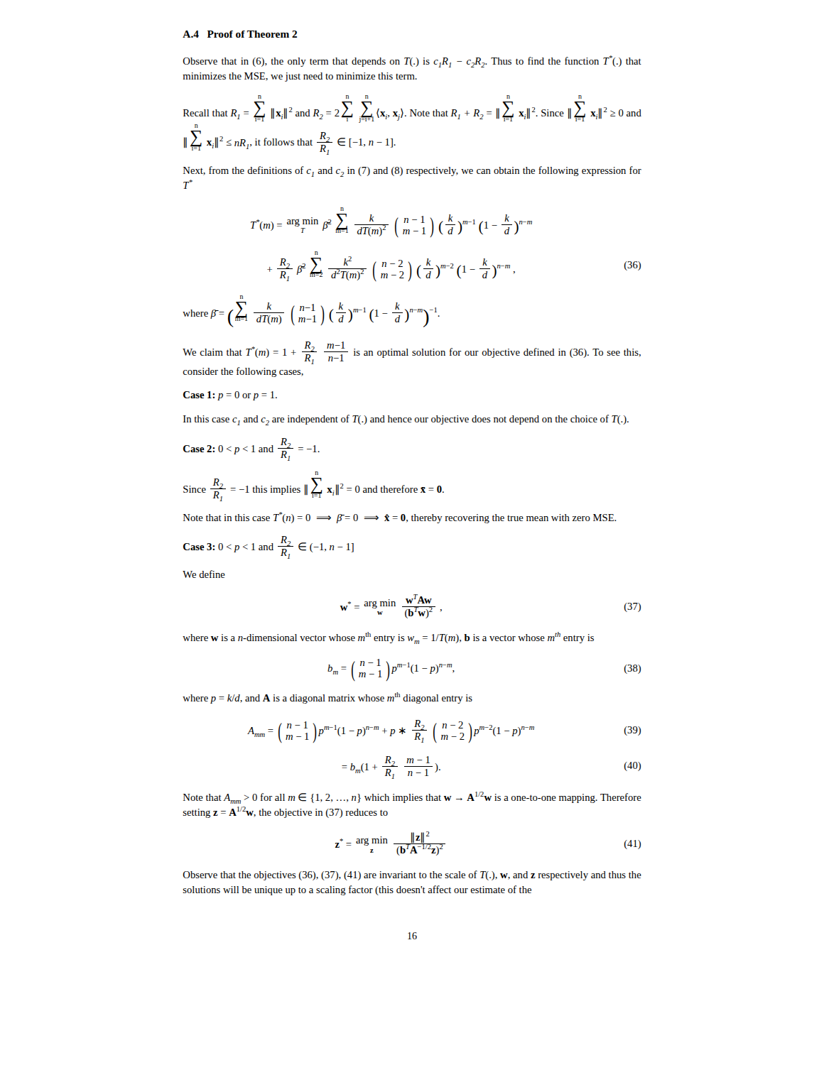A.4 Proof of Theorem 2
Observe that in (6), the only term that depends on T(.) is c1R1 − c2R2. Thus to find the function T*(.) that minimizes the MSE, we just need to minimize this term.
Recall that R1 = n∑i=1 ∥xi∥2 and R2 = 2n∑i n∑j=i+1⟨xi, xj⟩. Note that R1 + R2 = ∥n∑i=1 xi∥2. Since ∥n∑i=1 xi∥2 ≥ 0 and ∥n∑i=1 xi∥2 ≤ nR1, it follows that R2 R1 ∈ [−1, n − 1].
Next, from the definitions of c1 and c2 in (7) and (8) respectively, we can obtain the following expression for T*
T*(m) = arg min T β̄2 n∑m=1 kdT(m)2 (n − 1 m − 1) (kd)m−1 (1 − kd)n−m
+ R2 R1 β̄2 n∑m=2 k2 d2T(m)2 (n − 2 m − 2) (kd)m−2 (1 − kd)n−m ,
(36)
where β̄ = (n∑m=1 kdT(m) (n−1 m−1) (kd)m−1 (1 − kd)n−m)−1.
We claim that T*(m) = 1 + R2 R1 m−1 n−1 is an optimal solution for our objective defined in (36). To see this, consider the following cases,
Case 1: p = 0 or p = 1.
In this case c1 and c2 are independent of T(.) and hence our objective does not depend on the choice of T(.).
Case 2: 0 < p < 1 and R2 R1 = −1.
Since R2 R1 = −1 this implies ∥n∑i=1 xi∥2 = 0 and therefore x̄ = 0.
Note that in this case T*(n) = 0 ⟹ β̄ = 0 ⟹ x̂ = 0, thereby recovering the true mean with zero MSE.
Case 3: 0 < p < 1 and R2 R1 ∈ (−1, n − 1]
We define
w* = arg min w wTAw(bTw)2 ,
(37)
where w is a n-dimensional vector whose mth entry is wm = 1/T(m), b is a vector whose mth entry is
bm = (n − 1 m − 1) pm−1(1 − p)n−m,
(38)
where p = k/d, and A is a diagonal matrix whose mth diagonal entry is
Amm = (n − 1 m − 1) pm−1(1 − p)n−m + p ∗ R2 R1 (n − 2 m − 2) pm−2(1 − p)n−m
(39)
= bm(1 + R2 R1 m − 1 n − 1).
(40)
Note that Amm > 0 for all m ∈ {1, 2, …, n} which implies that w → A1/2w is a one-to-one mapping. Therefore setting z = A1/2w, the objective in (37) reduces to
z* = arg min z ∥z∥2(bTA−1/2z)2
(41)
Observe that the objectives (36), (37), (41) are invariant to the scale of T(.), w, and z respectively and thus the solutions will be unique up to a scaling factor (this doesn't affect our estimate of the
16